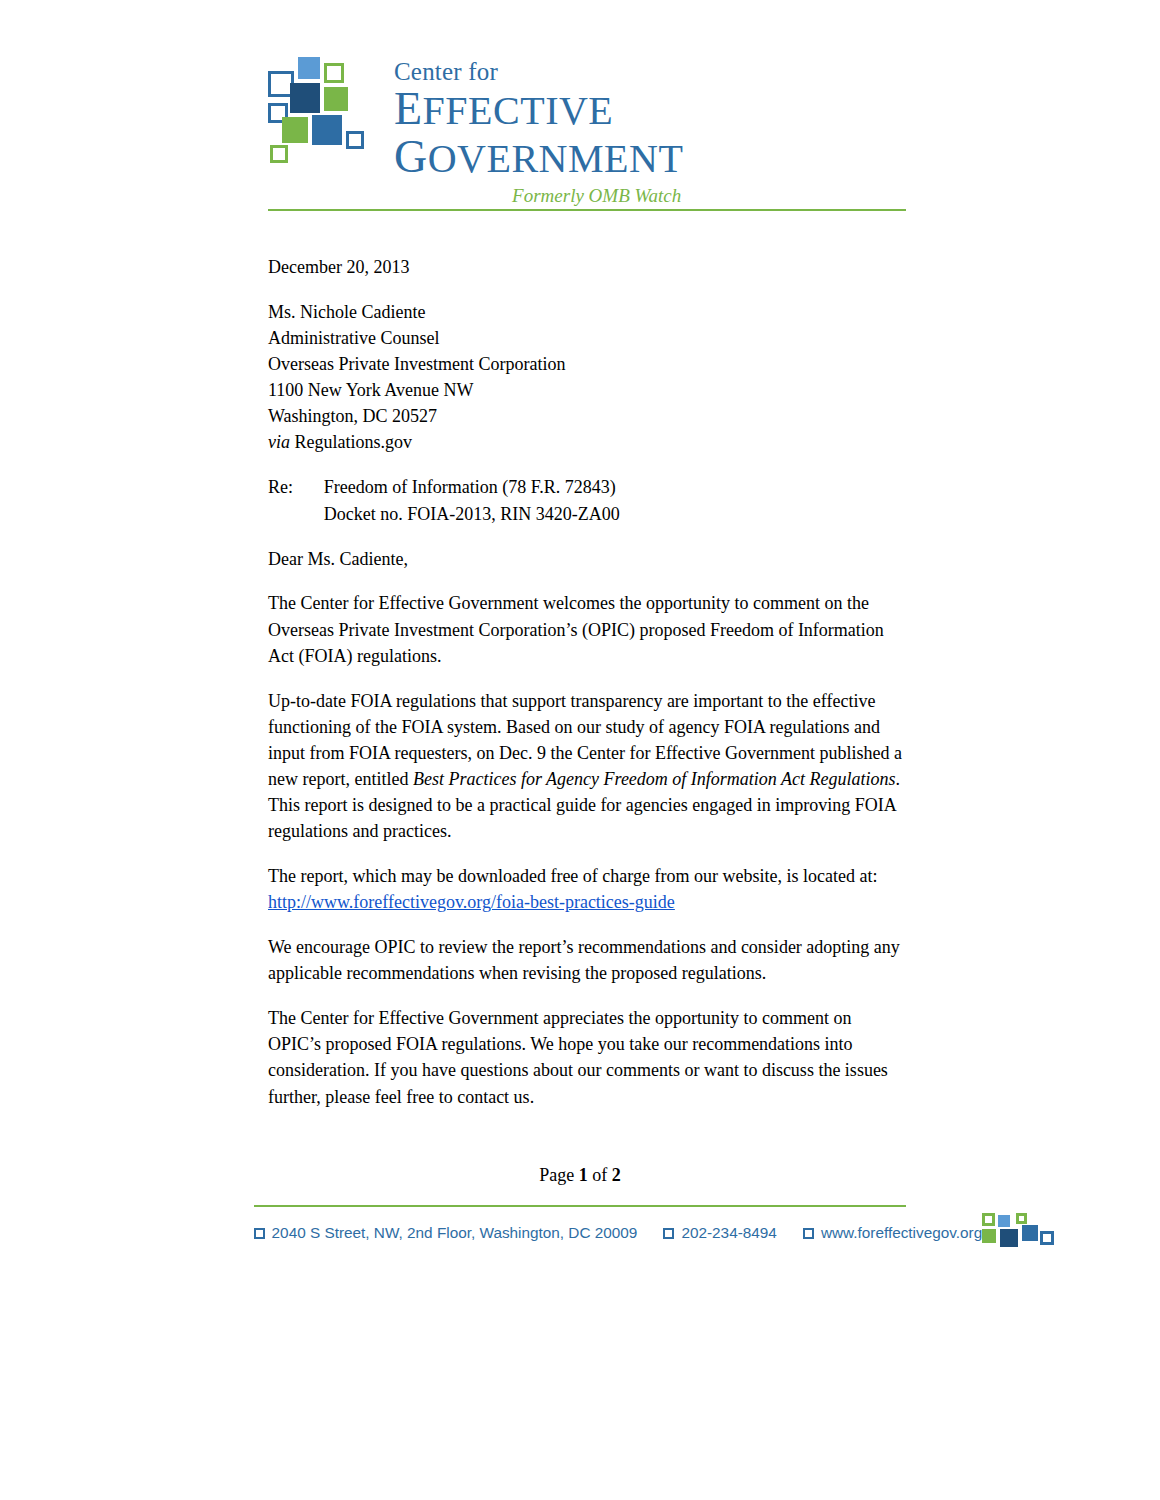Center for
EFFECTIVE
GOVERNMENT
Formerly OMB Watch
December 20, 2013
Ms. Nichole Cadiente
Administrative Counsel
Overseas Private Investment Corporation
1100 New York Avenue NW
Washington, DC 20527
via Regulations.gov
Re:
Freedom of Information (78 F.R. 72843)
Docket no. FOIA-2013, RIN 3420-ZA00
Dear Ms. Cadiente,
The Center for Effective Government welcomes the opportunity to comment on the Overseas Private Investment Corporation’s (OPIC) proposed Freedom of Information Act (FOIA) regulations.
Up-to-date FOIA regulations that support transparency are important to the effective functioning of the FOIA system. Based on our study of agency FOIA regulations and input from FOIA requesters, on Dec. 9 the Center for Effective Government published a new report, entitled Best Practices for Agency Freedom of Information Act Regulations. This report is designed to be a practical guide for agencies engaged in improving FOIA regulations and practices.
The report, which may be downloaded free of charge from our website, is located at:
http://www.foreffectivegov.org/foia-best-practices-guide
We encourage OPIC to review the report’s recommendations and consider adopting any applicable recommendations when revising the proposed regulations.
The Center for Effective Government appreciates the opportunity to comment on OPIC’s proposed FOIA regulations. We hope you take our recommendations into consideration. If you have questions about our comments or want to discuss the issues further, please feel free to contact us.
Page 1 of 2
2040 S Street, NW, 2nd Floor, Washington, DC 20009 202-234-8494 www.foreffectivegov.org